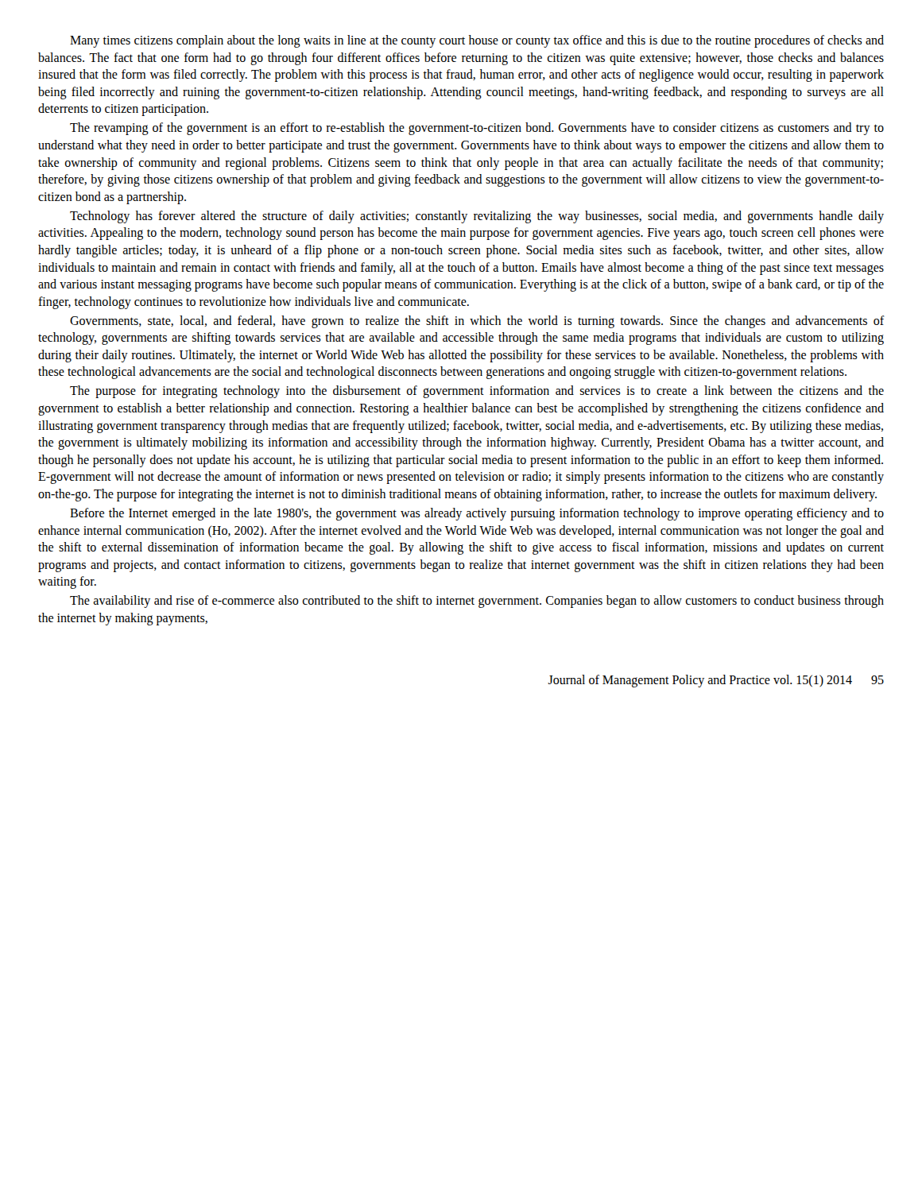Many times citizens complain about the long waits in line at the county court house or county tax office and this is due to the routine procedures of checks and balances. The fact that one form had to go through four different offices before returning to the citizen was quite extensive; however, those checks and balances insured that the form was filed correctly. The problem with this process is that fraud, human error, and other acts of negligence would occur, resulting in paperwork being filed incorrectly and ruining the government-to-citizen relationship. Attending council meetings, hand-writing feedback, and responding to surveys are all deterrents to citizen participation.
The revamping of the government is an effort to re-establish the government-to-citizen bond. Governments have to consider citizens as customers and try to understand what they need in order to better participate and trust the government. Governments have to think about ways to empower the citizens and allow them to take ownership of community and regional problems. Citizens seem to think that only people in that area can actually facilitate the needs of that community; therefore, by giving those citizens ownership of that problem and giving feedback and suggestions to the government will allow citizens to view the government-to-citizen bond as a partnership.
Technology has forever altered the structure of daily activities; constantly revitalizing the way businesses, social media, and governments handle daily activities. Appealing to the modern, technology sound person has become the main purpose for government agencies. Five years ago, touch screen cell phones were hardly tangible articles; today, it is unheard of a flip phone or a non-touch screen phone. Social media sites such as facebook, twitter, and other sites, allow individuals to maintain and remain in contact with friends and family, all at the touch of a button. Emails have almost become a thing of the past since text messages and various instant messaging programs have become such popular means of communication. Everything is at the click of a button, swipe of a bank card, or tip of the finger, technology continues to revolutionize how individuals live and communicate.
Governments, state, local, and federal, have grown to realize the shift in which the world is turning towards. Since the changes and advancements of technology, governments are shifting towards services that are available and accessible through the same media programs that individuals are custom to utilizing during their daily routines. Ultimately, the internet or World Wide Web has allotted the possibility for these services to be available. Nonetheless, the problems with these technological advancements are the social and technological disconnects between generations and ongoing struggle with citizen-to-government relations.
The purpose for integrating technology into the disbursement of government information and services is to create a link between the citizens and the government to establish a better relationship and connection. Restoring a healthier balance can best be accomplished by strengthening the citizens confidence and illustrating government transparency through medias that are frequently utilized; facebook, twitter, social media, and e-advertisements, etc. By utilizing these medias, the government is ultimately mobilizing its information and accessibility through the information highway. Currently, President Obama has a twitter account, and though he personally does not update his account, he is utilizing that particular social media to present information to the public in an effort to keep them informed. E-government will not decrease the amount of information or news presented on television or radio; it simply presents information to the citizens who are constantly on-the-go. The purpose for integrating the internet is not to diminish traditional means of obtaining information, rather, to increase the outlets for maximum delivery.
Before the Internet emerged in the late 1980's, the government was already actively pursuing information technology to improve operating efficiency and to enhance internal communication (Ho, 2002). After the internet evolved and the World Wide Web was developed, internal communication was not longer the goal and the shift to external dissemination of information became the goal. By allowing the shift to give access to fiscal information, missions and updates on current programs and projects, and contact information to citizens, governments began to realize that internet government was the shift in citizen relations they had been waiting for.
The availability and rise of e-commerce also contributed to the shift to internet government. Companies began to allow customers to conduct business through the internet by making payments,
Journal of Management Policy and Practice vol. 15(1) 201495